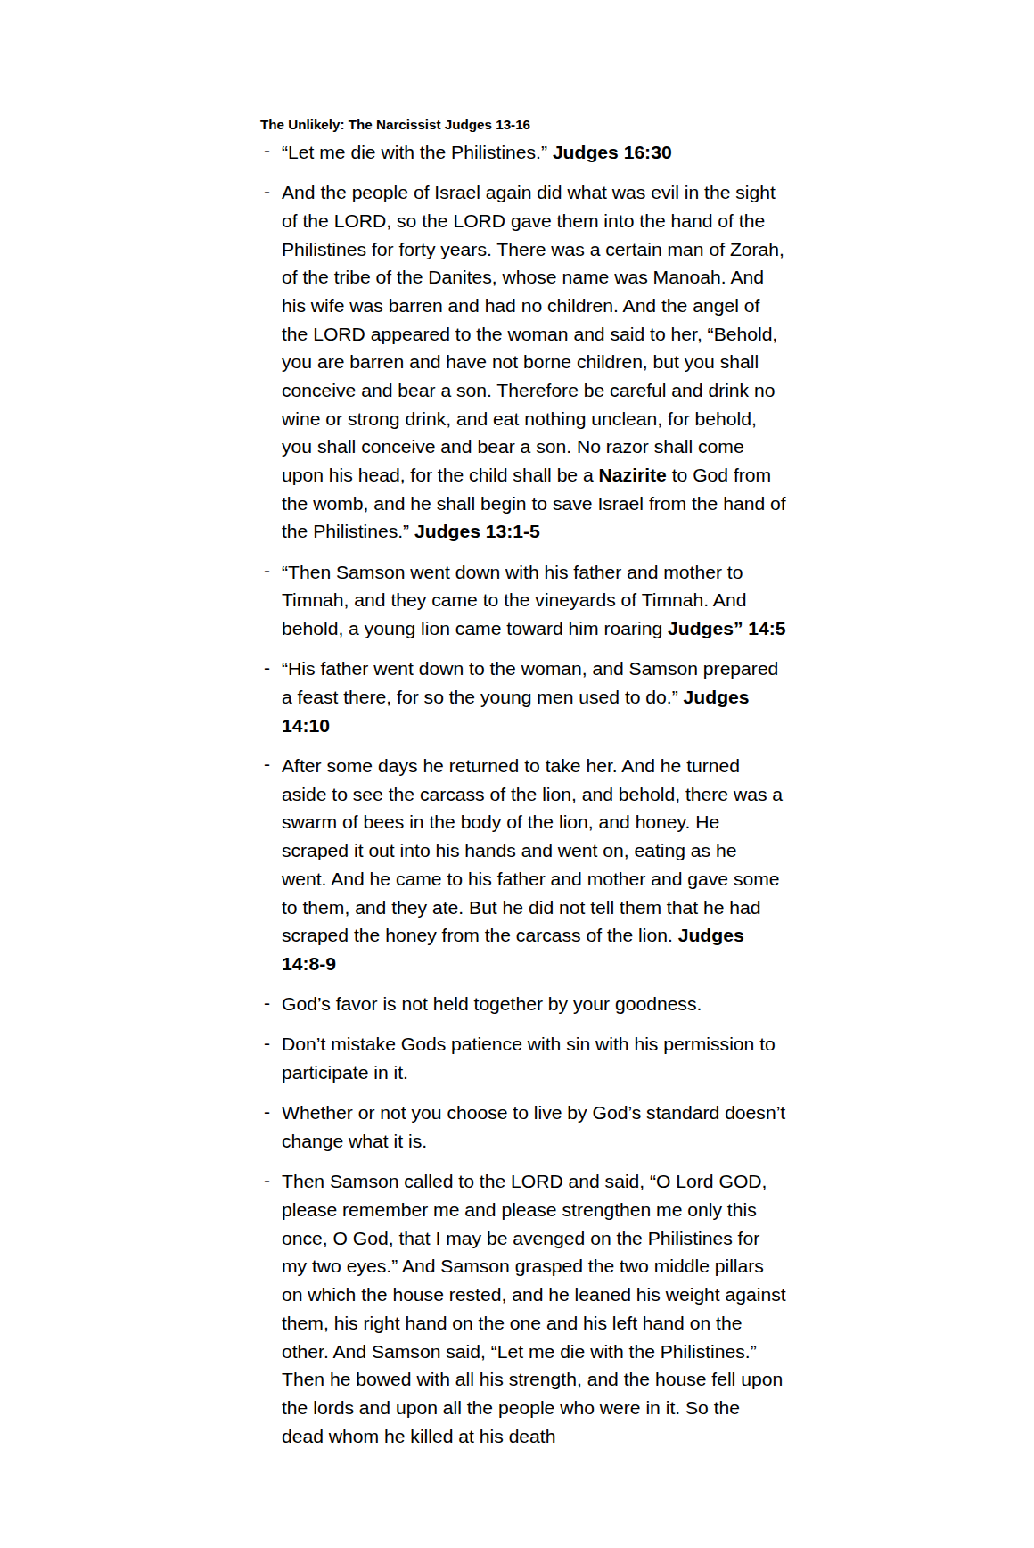The Unlikely: The Narcissist Judges 13-16
“Let me die with the Philistines.” Judges 16:30
And the people of Israel again did what was evil in the sight of the LORD, so the LORD gave them into the hand of the Philistines for forty years. There was a certain man of Zorah, of the tribe of the Danites, whose name was Manoah. And his wife was barren and had no children. And the angel of the LORD appeared to the woman and said to her, “Behold, you are barren and have not borne children, but you shall conceive and bear a son. Therefore be careful and drink no wine or strong drink, and eat nothing unclean, for behold, you shall conceive and bear a son. No razor shall come upon his head, for the child shall be a Nazirite to God from the womb, and he shall begin to save Israel from the hand of the Philistines.” Judges 13:1-5
“Then Samson went down with his father and mother to Timnah, and they came to the vineyards of Timnah. And behold, a young lion came toward him roaring Judges” 14:5
“His father went down to the woman, and Samson prepared a feast there, for so the young men used to do.” Judges 14:10
After some days he returned to take her. And he turned aside to see the carcass of the lion, and behold, there was a swarm of bees in the body of the lion, and honey. He scraped it out into his hands and went on, eating as he went. And he came to his father and mother and gave some to them, and they ate. But he did not tell them that he had scraped the honey from the carcass of the lion. Judges 14:8-9
God’s favor is not held together by your goodness.
Don’t mistake Gods patience with sin with his permission to participate in it.
Whether or not you choose to live by God’s standard doesn’t change what it is.
Then Samson called to the LORD and said, “O Lord GOD, please remember me and please strengthen me only this once, O God, that I may be avenged on the Philistines for my two eyes.” And Samson grasped the two middle pillars on which the house rested, and he leaned his weight against them, his right hand on the one and his left hand on the other. And Samson said, “Let me die with the Philistines.” Then he bowed with all his strength, and the house fell upon the lords and upon all the people who were in it. So the dead whom he killed at his death